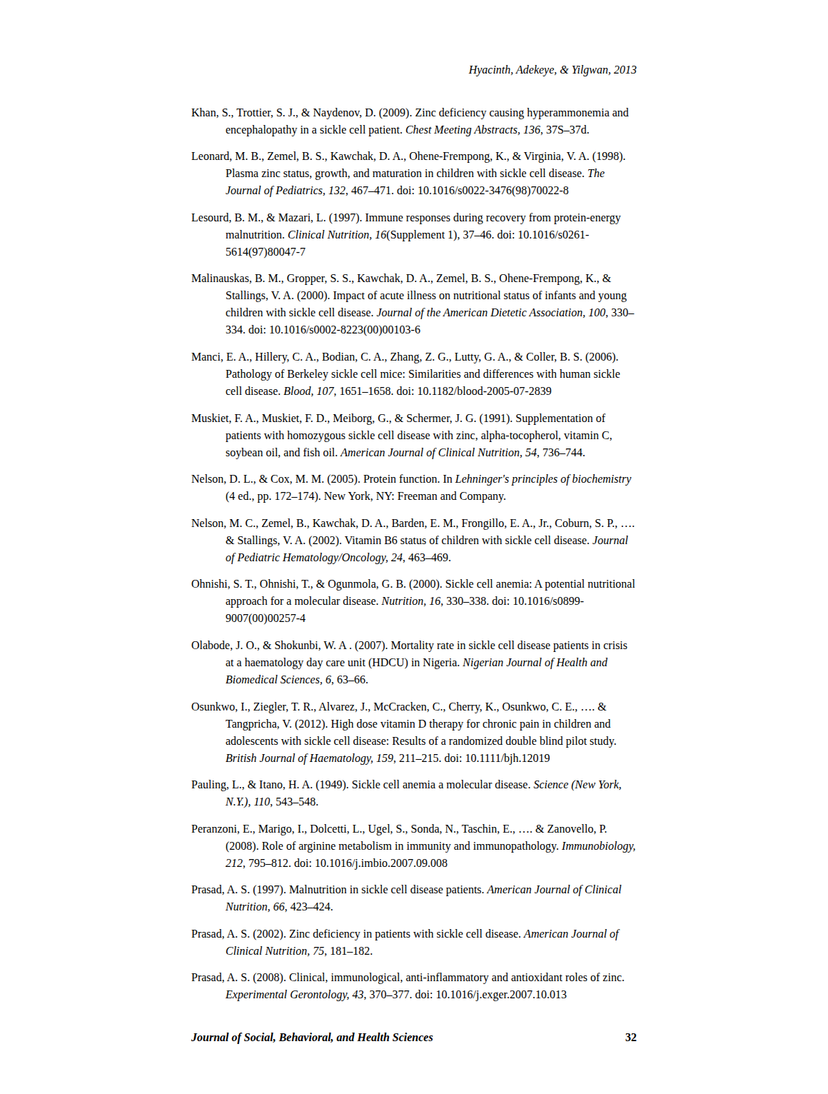Hyacinth, Adekeye, & Yilgwan, 2013
Khan, S., Trottier, S. J., & Naydenov, D. (2009). Zinc deficiency causing hyperammonemia and encephalopathy in a sickle cell patient. Chest Meeting Abstracts, 136, 37S–37d.
Leonard, M. B., Zemel, B. S., Kawchak, D. A., Ohene-Frempong, K., & Virginia, V. A. (1998). Plasma zinc status, growth, and maturation in children with sickle cell disease. The Journal of Pediatrics, 132, 467–471. doi: 10.1016/s0022-3476(98)70022-8
Lesourd, B. M., & Mazari, L. (1997). Immune responses during recovery from protein-energy malnutrition. Clinical Nutrition, 16(Supplement 1), 37–46. doi: 10.1016/s0261-5614(97)80047-7
Malinauskas, B. M., Gropper, S. S., Kawchak, D. A., Zemel, B. S., Ohene-Frempong, K., & Stallings, V. A. (2000). Impact of acute illness on nutritional status of infants and young children with sickle cell disease. Journal of the American Dietetic Association, 100, 330–334. doi: 10.1016/s0002-8223(00)00103-6
Manci, E. A., Hillery, C. A., Bodian, C. A., Zhang, Z. G., Lutty, G. A., & Coller, B. S. (2006). Pathology of Berkeley sickle cell mice: Similarities and differences with human sickle cell disease. Blood, 107, 1651–1658. doi: 10.1182/blood-2005-07-2839
Muskiet, F. A., Muskiet, F. D., Meiborg, G., & Schermer, J. G. (1991). Supplementation of patients with homozygous sickle cell disease with zinc, alpha-tocopherol, vitamin C, soybean oil, and fish oil. American Journal of Clinical Nutrition, 54, 736–744.
Nelson, D. L., & Cox, M. M. (2005). Protein function. In Lehninger's principles of biochemistry (4 ed., pp. 172–174). New York, NY: Freeman and Company.
Nelson, M. C., Zemel, B., Kawchak, D. A., Barden, E. M., Frongillo, E. A., Jr., Coburn, S. P., …. & Stallings, V. A. (2002). Vitamin B6 status of children with sickle cell disease. Journal of Pediatric Hematology/Oncology, 24, 463–469.
Ohnishi, S. T., Ohnishi, T., & Ogunmola, G. B. (2000). Sickle cell anemia: A potential nutritional approach for a molecular disease. Nutrition, 16, 330–338. doi: 10.1016/s0899-9007(00)00257-4
Olabode, J. O., & Shokunbi, W. A . (2007). Mortality rate in sickle cell disease patients in crisis at a haematology day care unit (HDCU) in Nigeria. Nigerian Journal of Health and Biomedical Sciences, 6, 63–66.
Osunkwo, I., Ziegler, T. R., Alvarez, J., McCracken, C., Cherry, K., Osunkwo, C. E., …. & Tangpricha, V. (2012). High dose vitamin D therapy for chronic pain in children and adolescents with sickle cell disease: Results of a randomized double blind pilot study. British Journal of Haematology, 159, 211–215. doi: 10.1111/bjh.12019
Pauling, L., & Itano, H. A. (1949). Sickle cell anemia a molecular disease. Science (New York, N.Y.), 110, 543–548.
Peranzoni, E., Marigo, I., Dolcetti, L., Ugel, S., Sonda, N., Taschin, E., …. & Zanovello, P. (2008). Role of arginine metabolism in immunity and immunopathology. Immunobiology, 212, 795–812. doi: 10.1016/j.imbio.2007.09.008
Prasad, A. S. (1997). Malnutrition in sickle cell disease patients. American Journal of Clinical Nutrition, 66, 423–424.
Prasad, A. S. (2002). Zinc deficiency in patients with sickle cell disease. American Journal of Clinical Nutrition, 75, 181–182.
Prasad, A. S. (2008). Clinical, immunological, anti-inflammatory and antioxidant roles of zinc. Experimental Gerontology, 43, 370–377. doi: 10.1016/j.exger.2007.10.013
Journal of Social, Behavioral, and Health Sciences 32